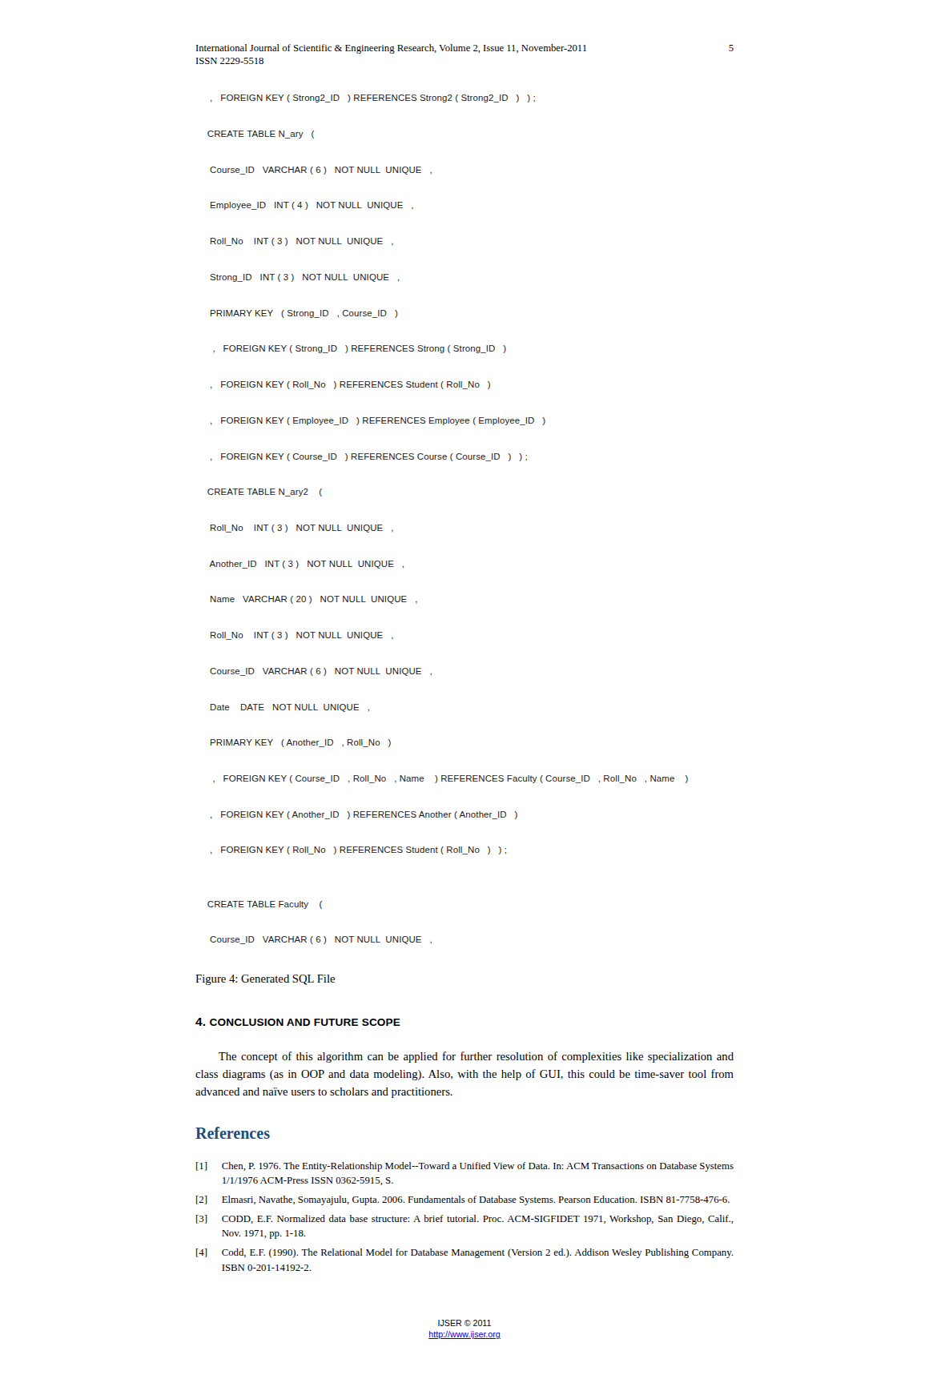International Journal of Scientific & Engineering Research, Volume 2, Issue 11, November-2011
ISSN 2229-5518 5
, FOREIGN KEY ( Strong2_ID ) REFERENCES Strong2 ( Strong2_ID ) ) ; CREATE TABLE N_ary ( Course_ID VARCHAR ( 6 ) NOT NULL UNIQUE , Employee_ID INT ( 4 ) NOT NULL UNIQUE , Roll_No INT ( 3 ) NOT NULL UNIQUE , Strong_ID INT ( 3 ) NOT NULL UNIQUE , PRIMARY KEY ( Strong_ID , Course_ID ) , FOREIGN KEY ( Strong_ID ) REFERENCES Strong ( Strong_ID ) , FOREIGN KEY ( Roll_No ) REFERENCES Student ( Roll_No ) , FOREIGN KEY ( Employee_ID ) REFERENCES Employee ( Employee_ID ) , FOREIGN KEY ( Course_ID ) REFERENCES Course ( Course_ID ) ) ; CREATE TABLE N_ary2 ( Roll_No INT ( 3 ) NOT NULL UNIQUE , Another_ID INT ( 3 ) NOT NULL UNIQUE , Name VARCHAR ( 20 ) NOT NULL UNIQUE , Roll_No INT ( 3 ) NOT NULL UNIQUE , Course_ID VARCHAR ( 6 ) NOT NULL UNIQUE , Date DATE NOT NULL UNIQUE , PRIMARY KEY ( Another_ID , Roll_No ) , FOREIGN KEY ( Course_ID , Roll_No , Name ) REFERENCES Faculty ( Course_ID , Roll_No , Name ) , FOREIGN KEY ( Another_ID ) REFERENCES Another ( Another_ID ) , FOREIGN KEY ( Roll_No ) REFERENCES Student ( Roll_No ) ) ; CREATE TABLE Faculty ( Course_ID VARCHAR ( 6 ) NOT NULL UNIQUE ,
Figure 4: Generated SQL File
4. CONCLUSION AND FUTURE SCOPE
The concept of this algorithm can be applied for further resolution of complexities like specialization and class diagrams (as in OOP and data modeling). Also, with the help of GUI, this could be time-saver tool from advanced and naïve users to scholars and practitioners.
References
[1] Chen, P. 1976. The Entity-Relationship Model--Toward a Unified View of Data. In: ACM Transactions on Database Systems 1/1/1976 ACM-Press ISSN 0362-5915, S.
[2] Elmasri, Navathe, Somayajulu, Gupta. 2006. Fundamentals of Database Systems. Pearson Education. ISBN 81-7758-476-6.
[3] CODD, E.F. Normalized data base structure: A brief tutorial. Proc. ACM-SIGFIDET 1971, Workshop, San Diego, Calif., Nov. 1971, pp. 1-18.
[4] Codd, E.F. (1990). The Relational Model for Database Management (Version 2 ed.). Addison Wesley Publishing Company. ISBN 0-201-14192-2.
IJSER © 2011
http://www.ijser.org